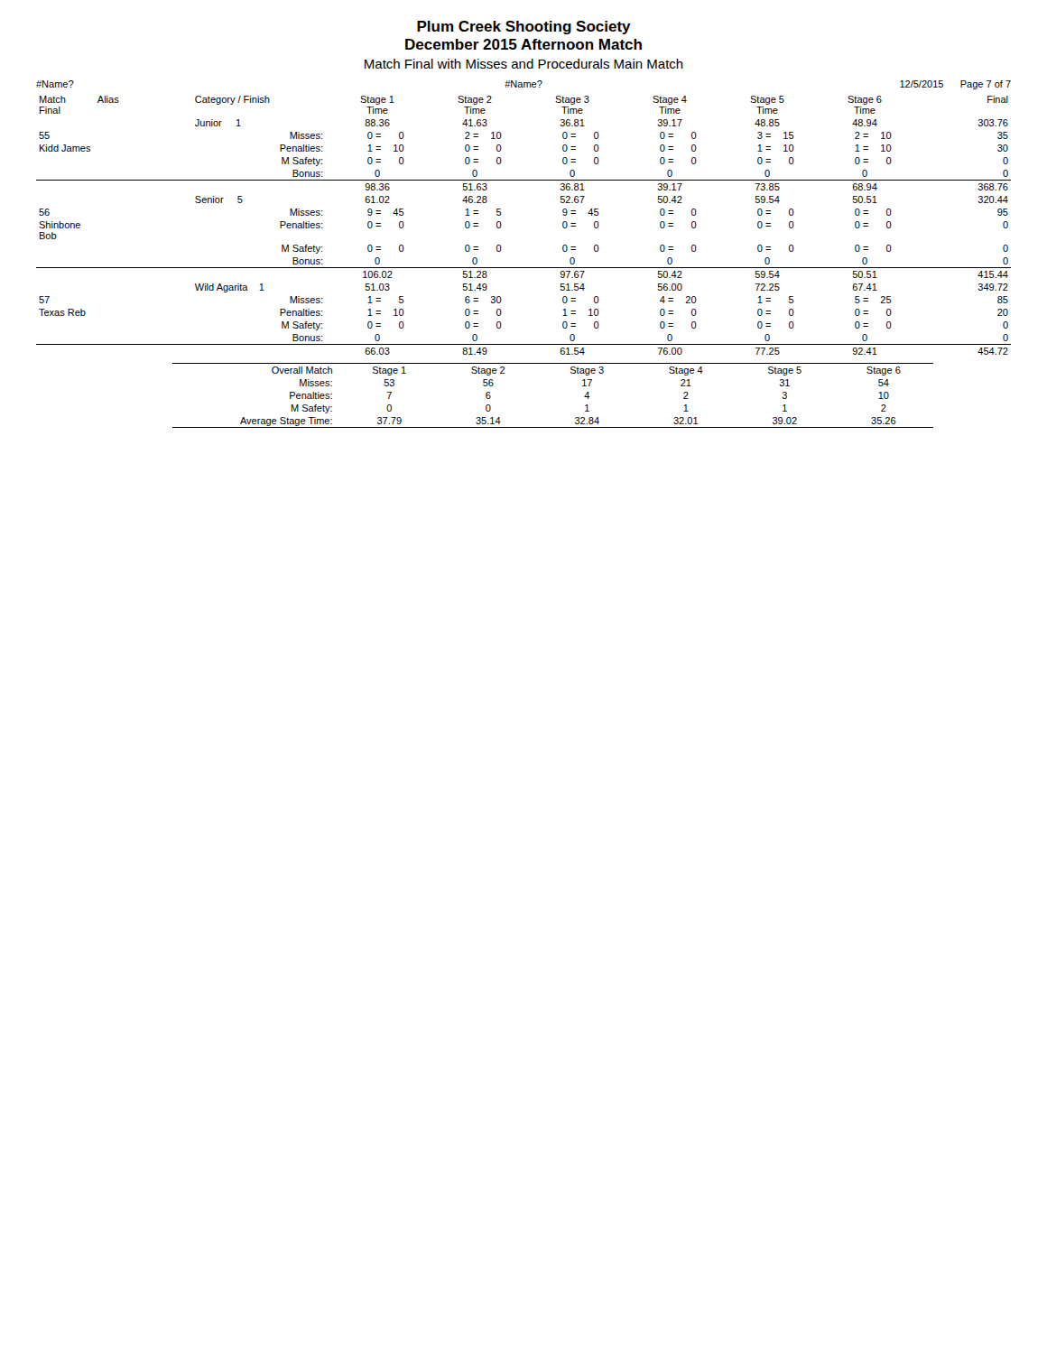Plum Creek Shooting Society
December 2015 Afternoon Match
Match Final with Misses and Procedurals Main Match
#Name?
#Name?
12/5/2015 Page 7 of 7
| Match Final | Alias | Category / Finish | Stage 1 Time | Stage 2 Time | Stage 3 Time | Stage 4 Time | Stage 5 Time | Stage 6 Time | Final |
| --- | --- | --- | --- | --- | --- | --- | --- | --- | --- |
| | | Junior 1 | 88.36 | 41.63 | 36.81 | 39.17 | 48.85 | 48.94 | 303.76 |
| 55 | | Misses: | 0 = 0 | 2 = 10 | 0 = 0 | 0 = 0 | 3 = 15 | 2 = 10 | 35 |
| Kidd James | | Penalties: | 1 = 10 | 0 = 0 | 0 = 0 | 0 = 0 | 1 = 10 | 1 = 10 | 30 |
| | | M Safety: | 0 = 0 | 0 = 0 | 0 = 0 | 0 = 0 | 0 = 0 | 0 = 0 | 0 |
| | | Bonus: | 0 | 0 | 0 | 0 | 0 | 0 | 0 |
| | | | 98.36 | 51.63 | 36.81 | 39.17 | 73.85 | 68.94 | 368.76 |
| | | Senior 5 | 61.02 | 46.28 | 52.67 | 50.42 | 59.54 | 50.51 | 320.44 |
| 56 | | Misses: | 9 = 45 | 1 = 5 | 9 = 45 | 0 = 0 | 0 = 0 | 0 = 0 | 95 |
| Shinbone Bob | | Penalties: | 0 = 0 | 0 = 0 | 0 = 0 | 0 = 0 | 0 = 0 | 0 = 0 | 0 |
| | | M Safety: | 0 = 0 | 0 = 0 | 0 = 0 | 0 = 0 | 0 = 0 | 0 = 0 | 0 |
| | | Bonus: | 0 | 0 | 0 | 0 | 0 | 0 | 0 |
| | | | 106.02 | 51.28 | 97.67 | 50.42 | 59.54 | 50.51 | 415.44 |
| | | Wild Agarita 1 | 51.03 | 51.49 | 51.54 | 56.00 | 72.25 | 67.41 | 349.72 |
| 57 | | Misses: | 1 = 5 | 6 = 30 | 0 = 0 | 4 = 20 | 1 = 5 | 5 = 25 | 85 |
| Texas Reb | | Penalties: | 1 = 10 | 0 = 0 | 1 = 10 | 0 = 0 | 0 = 0 | 0 = 0 | 20 |
| | | M Safety: | 0 = 0 | 0 = 0 | 0 = 0 | 0 = 0 | 0 = 0 | 0 = 0 | 0 |
| | | Bonus: | 0 | 0 | 0 | 0 | 0 | 0 | 0 |
| | | | 66.03 | 81.49 | 61.54 | 76.00 | 77.25 | 92.41 | 454.72 |
| Overall Match | Stage 1 | Stage 2 | Stage 3 | Stage 4 | Stage 5 | Stage 6 |
| Misses: | 53 | 56 | 17 | 21 | 31 | 54 |
| Penalties: | 7 | 6 | 4 | 2 | 3 | 10 |
| M Safety: | 0 | 0 | 1 | 1 | 1 | 2 |
| Average Stage Time: | 37.79 | 35.14 | 32.84 | 32.01 | 39.02 | 35.26 |